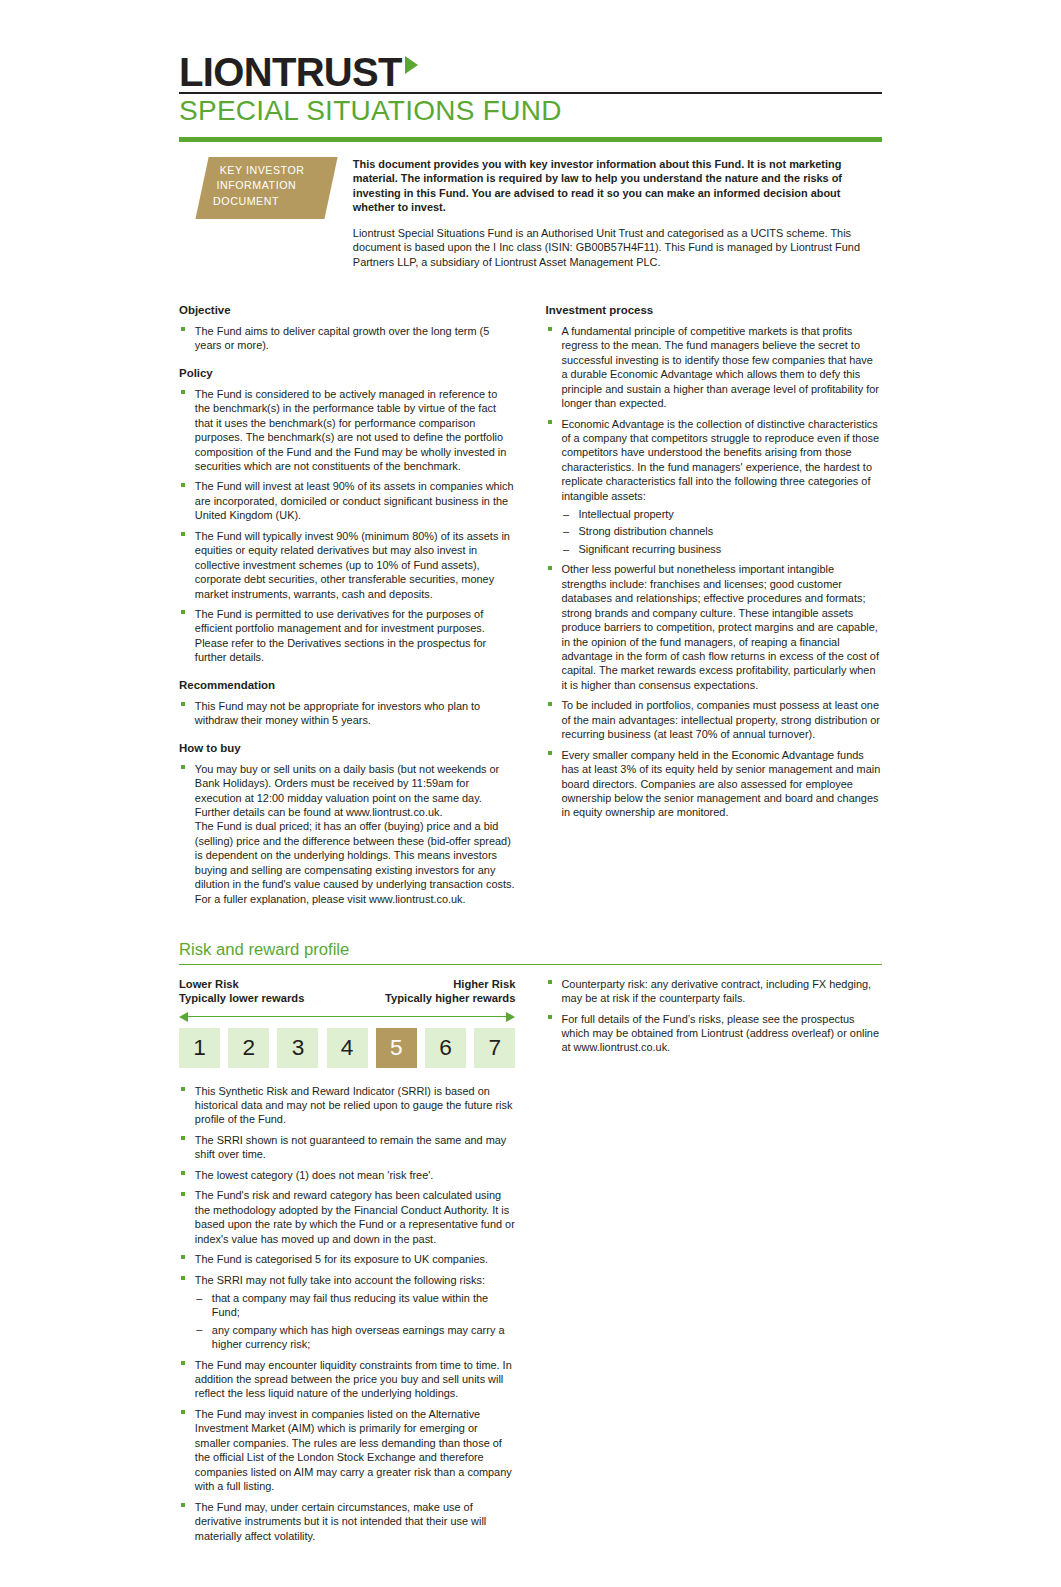LIONTRUST
SPECIAL SITUATIONS FUND
KEY INVESTOR INFORMATION DOCUMENT
This document provides you with key investor information about this Fund. It is not marketing material. The information is required by law to help you understand the nature and the risks of investing in this Fund. You are advised to read it so you can make an informed decision about whether to invest.
Liontrust Special Situations Fund is an Authorised Unit Trust and categorised as a UCITS scheme. This document is based upon the I Inc class (ISIN: GB00B57H4F11). This Fund is managed by Liontrust Fund Partners LLP, a subsidiary of Liontrust Asset Management PLC.
Objective
The Fund aims to deliver capital growth over the long term (5 years or more).
Policy
The Fund is considered to be actively managed in reference to the benchmark(s) in the performance table by virtue of the fact that it uses the benchmark(s) for performance comparison purposes. The benchmark(s) are not used to define the portfolio composition of the Fund and the Fund may be wholly invested in securities which are not constituents of the benchmark.
The Fund will invest at least 90% of its assets in companies which are incorporated, domiciled or conduct significant business in the United Kingdom (UK).
The Fund will typically invest 90% (minimum 80%) of its assets in equities or equity related derivatives but may also invest in collective investment schemes (up to 10% of Fund assets), corporate debt securities, other transferable securities, money market instruments, warrants, cash and deposits.
The Fund is permitted to use derivatives for the purposes of efficient portfolio management and for investment purposes. Please refer to the Derivatives sections in the prospectus for further details.
Recommendation
This Fund may not be appropriate for investors who plan to withdraw their money within 5 years.
How to buy
You may buy or sell units on a daily basis (but not weekends or Bank Holidays). Orders must be received by 11:59am for execution at 12:00 midday valuation point on the same day. Further details can be found at www.liontrust.co.uk.
The Fund is dual priced; it has an offer (buying) price and a bid (selling) price and the difference between these (bid-offer spread) is dependent on the underlying holdings. This means investors buying and selling are compensating existing investors for any dilution in the fund's value caused by underlying transaction costs. For a fuller explanation, please visit www.liontrust.co.uk.
Investment process
A fundamental principle of competitive markets is that profits regress to the mean. The fund managers believe the secret to successful investing is to identify those few companies that have a durable Economic Advantage which allows them to defy this principle and sustain a higher than average level of profitability for longer than expected.
Economic Advantage is the collection of distinctive characteristics of a company that competitors struggle to reproduce even if those competitors have understood the benefits arising from those characteristics. In the fund managers' experience, the hardest to replicate characteristics fall into the following three categories of intangible assets:
Intellectual property
Strong distribution channels
Significant recurring business
Other less powerful but nonetheless important intangible strengths include: franchises and licenses; good customer databases and relationships; effective procedures and formats; strong brands and company culture. These intangible assets produce barriers to competition, protect margins and are capable, in the opinion of the fund managers, of reaping a financial advantage in the form of cash flow returns in excess of the cost of capital. The market rewards excess profitability, particularly when it is higher than consensus expectations.
To be included in portfolios, companies must possess at least one of the main advantages: intellectual property, strong distribution or recurring business (at least 70% of annual turnover).
Every smaller company held in the Economic Advantage funds has at least 3% of its equity held by senior management and main board directors. Companies are also assessed for employee ownership below the senior management and board and changes in equity ownership are monitored.
Risk and reward profile
Lower Risk
Typically lower rewards
Higher Risk
Typically higher rewards
1
2
3
4
5
6
7
This Synthetic Risk and Reward Indicator (SRRI) is based on historical data and may not be relied upon to gauge the future risk profile of the Fund.
The SRRI shown is not guaranteed to remain the same and may shift over time.
The lowest category (1) does not mean 'risk free'.
The Fund's risk and reward category has been calculated using the methodology adopted by the Financial Conduct Authority. It is based upon the rate by which the Fund or a representative fund or index's value has moved up and down in the past.
The Fund is categorised 5 for its exposure to UK companies.
The SRRI may not fully take into account the following risks:
that a company may fail thus reducing its value within the Fund;
any company which has high overseas earnings may carry a higher currency risk;
The Fund may encounter liquidity constraints from time to time. In addition the spread between the price you buy and sell units will reflect the less liquid nature of the underlying holdings.
The Fund may invest in companies listed on the Alternative Investment Market (AIM) which is primarily for emerging or smaller companies. The rules are less demanding than those of the official List of the London Stock Exchange and therefore companies listed on AIM may carry a greater risk than a company with a full listing.
The Fund may, under certain circumstances, make use of derivative instruments but it is not intended that their use will materially affect volatility.
Counterparty risk: any derivative contract, including FX hedging, may be at risk if the counterparty fails.
For full details of the Fund’s risks, please see the prospectus which may be obtained from Liontrust (address overleaf) or online at www.liontrust.co.uk.